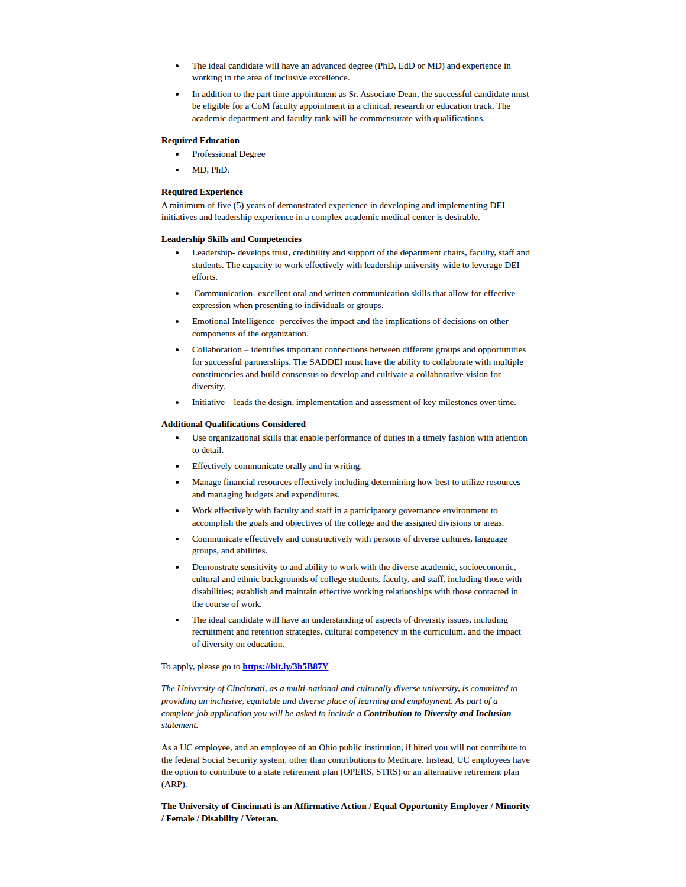The ideal candidate will have an advanced degree (PhD, EdD or MD) and experience in working in the area of inclusive excellence.
In addition to the part time appointment as Sr. Associate Dean, the successful candidate must be eligible for a CoM faculty appointment in a clinical, research or education track. The academic department and faculty rank will be commensurate with qualifications.
Required Education
Professional Degree
MD, PhD.
Required Experience
A minimum of five (5) years of demonstrated experience in developing and implementing DEI initiatives and leadership experience in a complex academic medical center is desirable.
Leadership Skills and Competencies
Leadership- develops trust, credibility and support of the department chairs, faculty, staff and students. The capacity to work effectively with leadership university wide to leverage DEI efforts.
Communication- excellent oral and written communication skills that allow for effective expression when presenting to individuals or groups.
Emotional Intelligence- perceives the impact and the implications of decisions on other components of the organization.
Collaboration – identifies important connections between different groups and opportunities for successful partnerships. The SADDEI must have the ability to collaborate with multiple constituencies and build consensus to develop and cultivate a collaborative vision for diversity.
Initiative – leads the design, implementation and assessment of key milestones over time.
Additional Qualifications Considered
Use organizational skills that enable performance of duties in a timely fashion with attention to detail.
Effectively communicate orally and in writing.
Manage financial resources effectively including determining how best to utilize resources and managing budgets and expenditures.
Work effectively with faculty and staff in a participatory governance environment to accomplish the goals and objectives of the college and the assigned divisions or areas.
Communicate effectively and constructively with persons of diverse cultures, language groups, and abilities.
Demonstrate sensitivity to and ability to work with the diverse academic, socioeconomic, cultural and ethnic backgrounds of college students, faculty, and staff, including those with disabilities; establish and maintain effective working relationships with those contacted in the course of work.
The ideal candidate will have an understanding of aspects of diversity issues, including recruitment and retention strategies, cultural competency in the curriculum, and the impact of diversity on education.
To apply, please go to https://bit.ly/3h5B87Y
The University of Cincinnati, as a multi-national and culturally diverse university, is committed to providing an inclusive, equitable and diverse place of learning and employment. As part of a complete job application you will be asked to include a Contribution to Diversity and Inclusion statement.
As a UC employee, and an employee of an Ohio public institution, if hired you will not contribute to the federal Social Security system, other than contributions to Medicare. Instead, UC employees have the option to contribute to a state retirement plan (OPERS, STRS) or an alternative retirement plan (ARP).
The University of Cincinnati is an Affirmative Action / Equal Opportunity Employer / Minority / Female / Disability / Veteran.